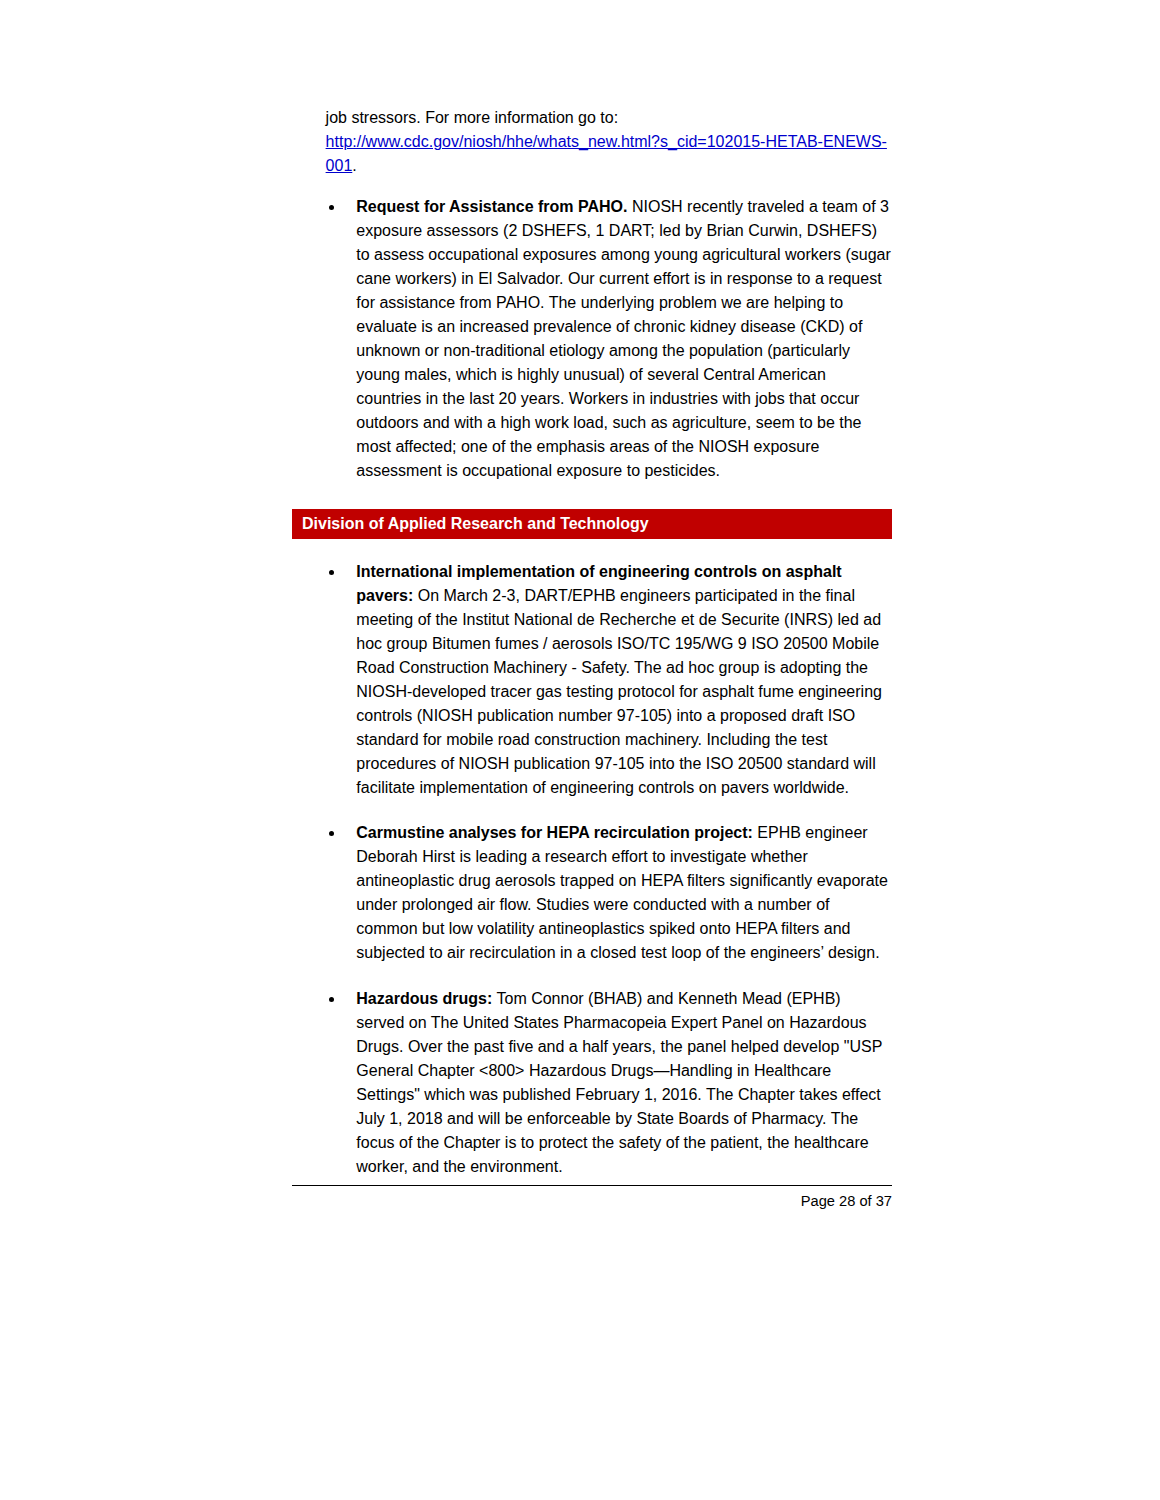job stressors. For more information go to:
http://www.cdc.gov/niosh/hhe/whats_new.html?s_cid=102015-HETAB-ENEWS-001.
Request for Assistance from PAHO. NIOSH recently traveled a team of 3 exposure assessors (2 DSHEFS, 1 DART; led by Brian Curwin, DSHEFS) to assess occupational exposures among young agricultural workers (sugar cane workers) in El Salvador. Our current effort is in response to a request for assistance from PAHO. The underlying problem we are helping to evaluate is an increased prevalence of chronic kidney disease (CKD) of unknown or non-traditional etiology among the population (particularly young males, which is highly unusual) of several Central American countries in the last 20 years. Workers in industries with jobs that occur outdoors and with a high work load, such as agriculture, seem to be the most affected; one of the emphasis areas of the NIOSH exposure assessment is occupational exposure to pesticides.
Division of Applied Research and Technology
International implementation of engineering controls on asphalt pavers: On March 2-3, DART/EPHB engineers participated in the final meeting of the Institut National de Recherche et de Securite (INRS) led ad hoc group Bitumen fumes / aerosols ISO/TC 195/WG 9 ISO 20500 Mobile Road Construction Machinery - Safety. The ad hoc group is adopting the NIOSH-developed tracer gas testing protocol for asphalt fume engineering controls (NIOSH publication number 97-105) into a proposed draft ISO standard for mobile road construction machinery. Including the test procedures of NIOSH publication 97-105 into the ISO 20500 standard will facilitate implementation of engineering controls on pavers worldwide.
Carmustine analyses for HEPA recirculation project: EPHB engineer Deborah Hirst is leading a research effort to investigate whether antineoplastic drug aerosols trapped on HEPA filters significantly evaporate under prolonged air flow. Studies were conducted with a number of common but low volatility antineoplastics spiked onto HEPA filters and subjected to air recirculation in a closed test loop of the engineers’ design.
Hazardous drugs: Tom Connor (BHAB) and Kenneth Mead (EPHB) served on The United States Pharmacopeia Expert Panel on Hazardous Drugs. Over the past five and a half years, the panel helped develop "USP General Chapter <800> Hazardous Drugs—Handling in Healthcare Settings" which was published February 1, 2016. The Chapter takes effect July 1, 2018 and will be enforceable by State Boards of Pharmacy. The focus of the Chapter is to protect the safety of the patient, the healthcare worker, and the environment.
Page 28 of 37